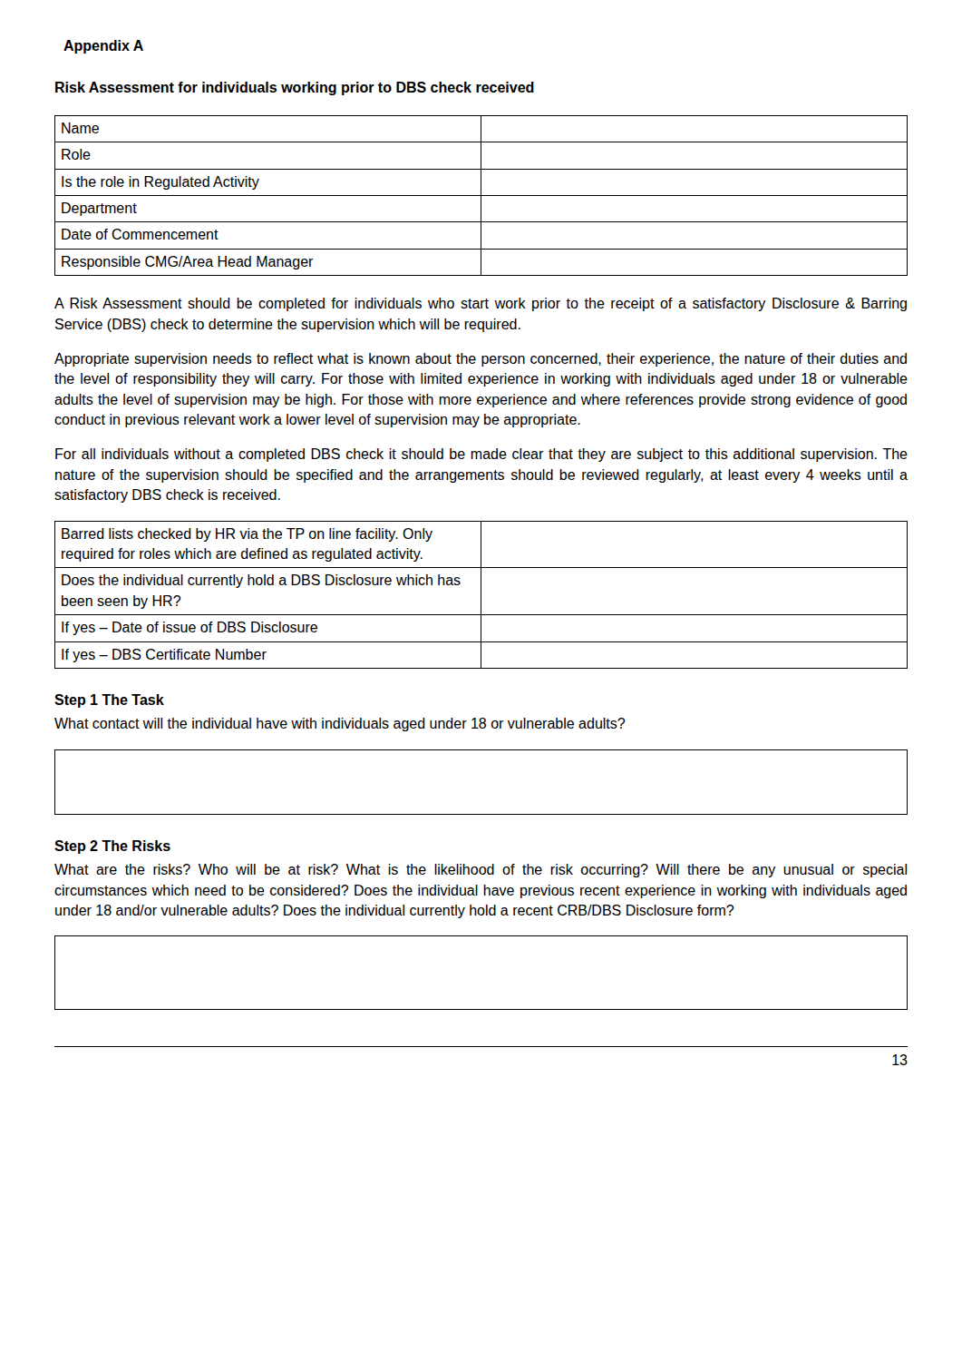Appendix A
Risk Assessment for individuals working prior to DBS check received
| Name | |
| Role | |
| Is the role in Regulated Activity | |
| Department | |
| Date of Commencement | |
| Responsible CMG/Area Head Manager | |
A Risk Assessment should be completed for individuals who start work prior to the receipt of a satisfactory Disclosure & Barring Service (DBS) check to determine the supervision which will be required.
Appropriate supervision needs to reflect what is known about the person concerned, their experience, the nature of their duties and the level of responsibility they will carry. For those with limited experience in working with individuals aged under 18 or vulnerable adults the level of supervision may be high. For those with more experience and where references provide strong evidence of good conduct in previous relevant work a lower level of supervision may be appropriate.
For all individuals without a completed DBS check it should be made clear that they are subject to this additional supervision. The nature of the supervision should be specified and the arrangements should be reviewed regularly, at least every 4 weeks until a satisfactory DBS check is received.
| Barred lists checked by HR via the TP on line facility. Only required for roles which are defined as regulated activity. | |
| Does the individual currently hold a DBS Disclosure which has been seen by HR? | |
| If yes – Date of issue of DBS Disclosure | |
| If yes – DBS Certificate Number | |
Step 1 The Task
What contact will the individual have with individuals aged under 18 or vulnerable adults?
Step 2 The Risks
What are the risks? Who will be at risk? What is the likelihood of the risk occurring? Will there be any unusual or special circumstances which need to be considered? Does the individual have previous recent experience in working with individuals aged under 18 and/or vulnerable adults? Does the individual currently hold a recent CRB/DBS Disclosure form?
13